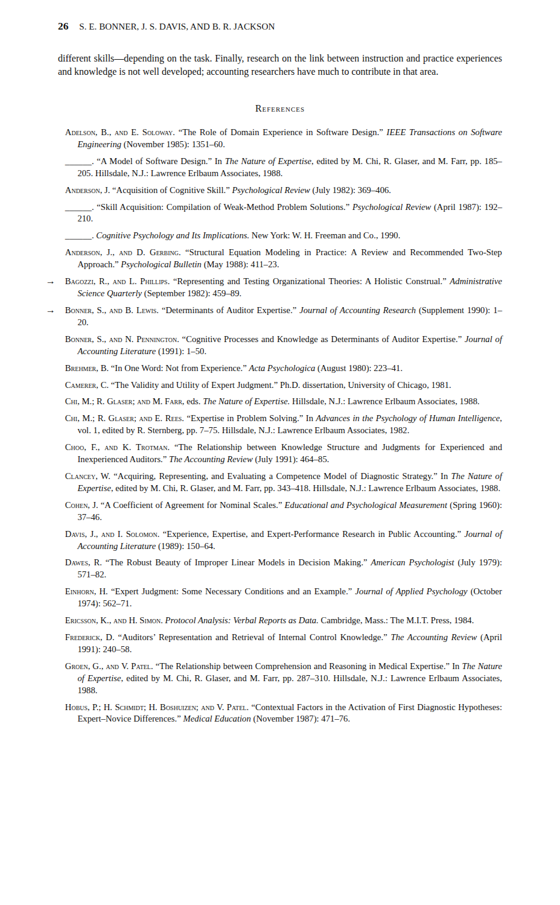26 S. E. BONNER, J. S. DAVIS, AND B. R. JACKSON
different skills—depending on the task. Finally, research on the link between instruction and practice experiences and knowledge is not well developed; accounting researchers have much to contribute in that area.
References
Adelson, B., and E. Soloway. “The Role of Domain Experience in Software Design.” IEEE Transactions on Software Engineering (November 1985): 1351–60.
______. “A Model of Software Design.” In The Nature of Expertise, edited by M. Chi, R. Glaser, and M. Farr, pp. 185–205. Hillsdale, N.J.: Lawrence Erlbaum Associates, 1988.
Anderson, J. “Acquisition of Cognitive Skill.” Psychological Review (July 1982): 369–406.
______. “Skill Acquisition: Compilation of Weak-Method Problem Solutions.” Psychological Review (April 1987): 192–210.
______. Cognitive Psychology and Its Implications. New York: W. H. Freeman and Co., 1990.
Anderson, J., and D. Gerbing. “Structural Equation Modeling in Practice: A Review and Recommended Two-Step Approach.” Psychological Bulletin (May 1988): 411–23.
→Bagozzi, R., and L. Phillips. “Representing and Testing Organizational Theories: A Holistic Construal.” Administrative Science Quarterly (September 1982): 459–89.
→Bonner, S., and B. Lewis. “Determinants of Auditor Expertise.” Journal of Accounting Research (Supplement 1990): 1–20.
Bonner, S., and N. Pennington. “Cognitive Processes and Knowledge as Determinants of Auditor Expertise.” Journal of Accounting Literature (1991): 1–50.
Brehmer, B. “In One Word: Not from Experience.” Acta Psychologica (August 1980): 223–41.
Camerer, C. “The Validity and Utility of Expert Judgment.” Ph.D. dissertation, University of Chicago, 1981.
Chi, M.; R. Glaser; and M. Farr, eds. The Nature of Expertise. Hillsdale, N.J.: Lawrence Erlbaum Associates, 1988.
Chi, M.; R. Glaser; and E. Rees. “Expertise in Problem Solving.” In Advances in the Psychology of Human Intelligence, vol. 1, edited by R. Sternberg, pp. 7–75. Hillsdale, N.J.: Lawrence Erlbaum Associates, 1982.
Choo, F., and K. Trotman. “The Relationship between Knowledge Structure and Judgments for Experienced and Inexperienced Auditors.” The Accounting Review (July 1991): 464–85.
Clancey, W. “Acquiring, Representing, and Evaluating a Competence Model of Diagnostic Strategy.” In The Nature of Expertise, edited by M. Chi, R. Glaser, and M. Farr, pp. 343–418. Hillsdale, N.J.: Lawrence Erlbaum Associates, 1988.
Cohen, J. “A Coefficient of Agreement for Nominal Scales.” Educational and Psychological Measurement (Spring 1960): 37–46.
Davis, J., and I. Solomon. “Experience, Expertise, and Expert-Performance Research in Public Accounting.” Journal of Accounting Literature (1989): 150–64.
Dawes, R. “The Robust Beauty of Improper Linear Models in Decision Making.” American Psychologist (July 1979): 571–82.
Einhorn, H. “Expert Judgment: Some Necessary Conditions and an Example.” Journal of Applied Psychology (October 1974): 562–71.
Ericsson, K., and H. Simon. Protocol Analysis: Verbal Reports as Data. Cambridge, Mass.: The M.I.T. Press, 1984.
Frederick, D. “Auditors’ Representation and Retrieval of Internal Control Knowledge.” The Accounting Review (April 1991): 240–58.
Groen, G., and V. Patel. “The Relationship between Comprehension and Reasoning in Medical Expertise.” In The Nature of Expertise, edited by M. Chi, R. Glaser, and M. Farr, pp. 287–310. Hillsdale, N.J.: Lawrence Erlbaum Associates, 1988.
Hobus, P.; H. Schmidt; H. Boshuizen; and V. Patel. “Contextual Factors in the Activation of First Diagnostic Hypotheses: Expert–Novice Differences.” Medical Education (November 1987): 471–76.